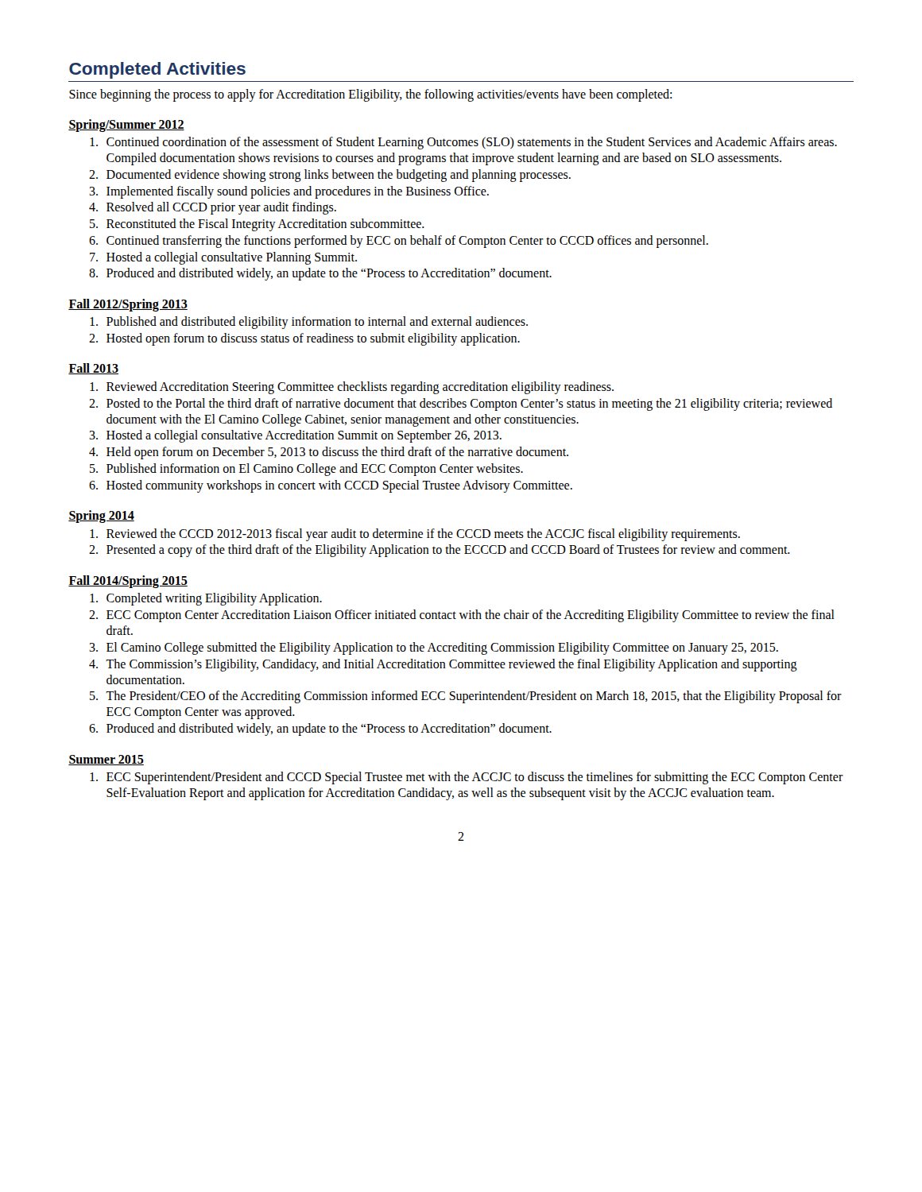Completed Activities
Since beginning the process to apply for Accreditation Eligibility, the following activities/events have been completed:
Spring/Summer 2012
Continued coordination of the assessment of Student Learning Outcomes (SLO) statements in the Student Services and Academic Affairs areas. Compiled documentation shows revisions to courses and programs that improve student learning and are based on SLO assessments.
Documented evidence showing strong links between the budgeting and planning processes.
Implemented fiscally sound policies and procedures in the Business Office.
Resolved all CCCD prior year audit findings.
Reconstituted the Fiscal Integrity Accreditation subcommittee.
Continued transferring the functions performed by ECC on behalf of Compton Center to CCCD offices and personnel.
Hosted a collegial consultative Planning Summit.
Produced and distributed widely, an update to the “Process to Accreditation” document.
Fall 2012/Spring 2013
Published and distributed eligibility information to internal and external audiences.
Hosted open forum to discuss status of readiness to submit eligibility application.
Fall 2013
Reviewed Accreditation Steering Committee checklists regarding accreditation eligibility readiness.
Posted to the Portal the third draft of narrative document that describes Compton Center’s status in meeting the 21 eligibility criteria; reviewed document with the El Camino College Cabinet, senior management and other constituencies.
Hosted a collegial consultative Accreditation Summit on September 26, 2013.
Held open forum on December 5, 2013 to discuss the third draft of the narrative document.
Published information on El Camino College and ECC Compton Center websites.
Hosted community workshops in concert with CCCD Special Trustee Advisory Committee.
Spring 2014
Reviewed the CCCD 2012-2013 fiscal year audit to determine if the CCCD meets the ACCJC fiscal eligibility requirements.
Presented a copy of the third draft of the Eligibility Application to the ECCCD and CCCD Board of Trustees for review and comment.
Fall 2014/Spring 2015
Completed writing Eligibility Application.
ECC Compton Center Accreditation Liaison Officer initiated contact with the chair of the Accrediting Eligibility Committee to review the final draft.
El Camino College submitted the Eligibility Application to the Accrediting Commission Eligibility Committee on January 25, 2015.
The Commission’s Eligibility, Candidacy, and Initial Accreditation Committee reviewed the final Eligibility Application and supporting documentation.
The President/CEO of the Accrediting Commission informed ECC Superintendent/President on March 18, 2015, that the Eligibility Proposal for ECC Compton Center was approved.
Produced and distributed widely, an update to the “Process to Accreditation” document.
Summer 2015
ECC Superintendent/President and CCCD Special Trustee met with the ACCJC to discuss the timelines for submitting the ECC Compton Center Self-Evaluation Report and application for Accreditation Candidacy, as well as the subsequent visit by the ACCJC evaluation team.
2